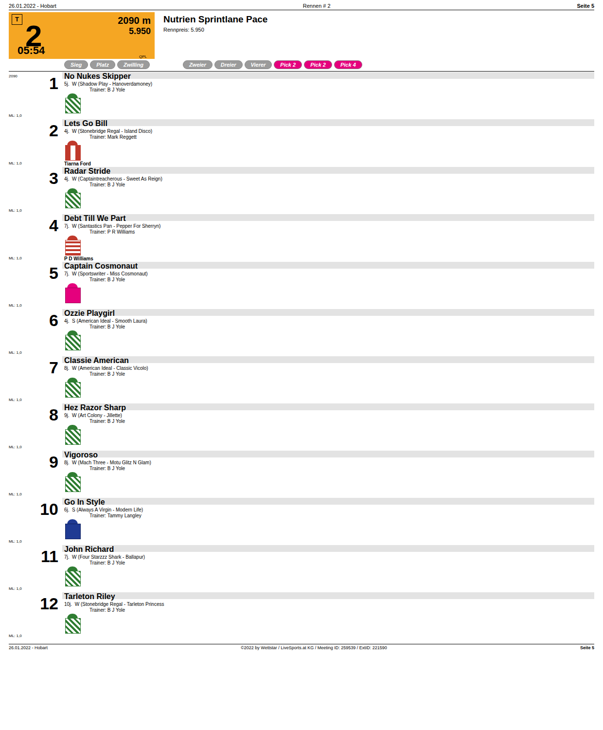26.01.2022 - Hobart
Rennen # 2
Seite 5
T
2
05:54
2090 m
5.950
Nutrien Sprintlane Pace
Rennpreis: 5.950
Sieg Platz Zwilling QPL
Zweier Dreier Vierer Pick 2 Pick 2 Pick 4
2090
1
ML: 1,0
No Nukes Skipper
5j. W (Shadow Play - Hanoverdamoney)
Trainer: B J Yole
2
ML: 1,0
Lets Go Bill
4j. W (Stonebridge Regal - Island Disco)
Trainer: Mark Reggett
Tiarna Ford
3
ML: 1,0
Radar Stride
4j. W (Captaintreacherous - Sweet As Reign)
Trainer: B J Yole
4
ML: 1,0
Debt Till We Part
7j. W (Santastics Pan - Pepper For Sherryn)
Trainer: P R Williams
P D Williams
5
ML: 1,0
Captain Cosmonaut
7j. W (Sportswriter - Miss Cosmonaut)
Trainer: B J Yole
6
ML: 1,0
Ozzie Playgirl
4j. S (American Ideal - Smooth Laura)
Trainer: B J Yole
7
ML: 1,0
Classie American
8j. W (American Ideal - Classic Vicolo)
Trainer: B J Yole
8
ML: 1,0
Hez Razor Sharp
9j. W (Art Colony - Jillette)
Trainer: B J Yole
9
ML: 1,0
Vigoroso
8j. W (Mach Three - Motu Glitz N Glam)
Trainer: B J Yole
10
ML: 1,0
Go In Style
6j. S (Always A Virgin - Modern Life)
Trainer: Tammy Langley
11
ML: 1,0
John Richard
7j. W (Four Starzzz Shark - Ballapur)
Trainer: B J Yole
12
ML: 1,0
Tarleton Riley
10j. W (Stonebridge Regal - Tarleton Princess
Trainer: B J Yole
26.01.2022 - Hobart
©2022 by Wettstar / LiveSports.at KG / Meeting ID: 259539 / ExtID: 221590
Seite 5